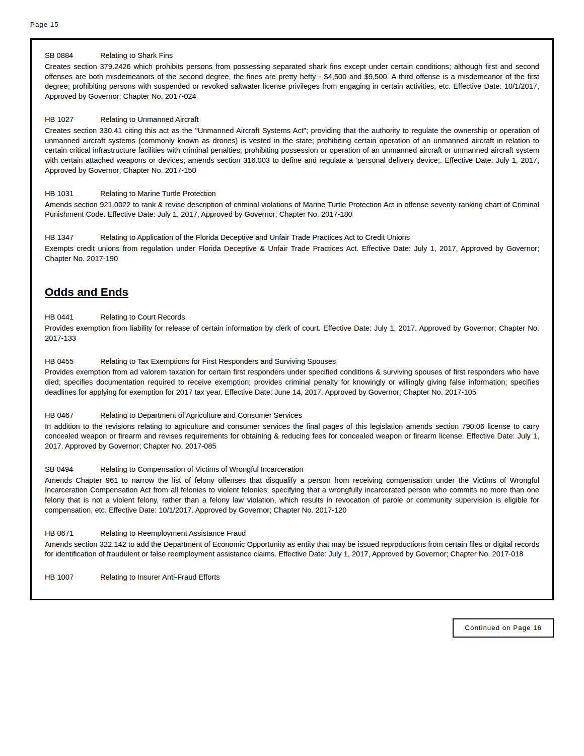Page 15
SB 0884 Relating to Shark Fins
Creates section 379.2426 which prohibits persons from possessing separated shark fins except under certain conditions; although first and second offenses are both misdemeanors of the second degree, the fines are pretty hefty - $4,500 and $9,500. A third offense is a misdemeanor of the first degree; prohibiting persons with suspended or revoked saltwater license privileges from engaging in certain activities, etc. Effective Date: 10/1/2017, Approved by Governor; Chapter No. 2017-024
HB 1027 Relating to Unmanned Aircraft
Creates section 330.41 citing this act as the "Unmanned Aircraft Systems Act"; providing that the authority to regulate the ownership or operation of unmanned aircraft systems (commonly known as drones) is vested in the state; prohibiting certain operation of an unmanned aircraft in relation to certain critical infrastructure facilities with criminal penalties; prohibiting possession or operation of an unmanned aircraft or unmanned aircraft system with certain attached weapons or devices; amends section 316.003 to define and regulate a ‘personal delivery device;. Effective Date: July 1, 2017, Approved by Governor; Chapter No. 2017-150
HB 1031 Relating to Marine Turtle Protection
Amends section 921.0022 to rank & revise description of criminal violations of Marine Turtle Protection Act in offense severity ranking chart of Criminal Punishment Code. Effective Date: July 1, 2017, Approved by Governor; Chapter No. 2017-180
HB 1347 Relating to Application of the Florida Deceptive and Unfair Trade Practices Act to Credit Unions
Exempts credit unions from regulation under Florida Deceptive & Unfair Trade Practices Act. Effective Date: July 1, 2017, Approved by Governor; Chapter No. 2017-190
Odds and Ends
HB 0441 Relating to Court Records
Provides exemption from liability for release of certain information by clerk of court. Effective Date: July 1, 2017, Approved by Governor; Chapter No. 2017-133
HB 0455 Relating to Tax Exemptions for First Responders and Surviving Spouses
Provides exemption from ad valorem taxation for certain first responders under specified conditions & surviving spouses of first responders who have died; specifies documentation required to receive exemption; provides criminal penalty for knowingly or willingly giving false information; specifies deadlines for applying for exemption for 2017 tax year. Effective Date: June 14, 2017. Approved by Governor; Chapter No. 2017-105
HB 0467 Relating to Department of Agriculture and Consumer Services
In addition to the revisions relating to agriculture and consumer services the final pages of this legislation amends section 790.06 license to carry concealed weapon or firearm and revises requirements for obtaining & reducing fees for concealed weapon or firearm license. Effective Date: July 1, 2017. Approved by Governor; Chapter No. 2017-085
SB 0494 Relating to Compensation of Victims of Wrongful Incarceration
Amends Chapter 961 to narrow the list of felony offenses that disqualify a person from receiving compensation under the Victims of Wrongful Incarceration Compensation Act from all felonies to violent felonies; specifying that a wrongfully incarcerated person who commits no more than one felony that is not a violent felony, rather than a felony law violation, which results in revocation of parole or community supervision is eligible for compensation, etc. Effective Date: 10/1/2017. Approved by Governor; Chapter No. 2017-120
HB 0671 Relating to Reemployment Assistance Fraud
Amends section 322.142 to add the Department of Economic Opportunity as entity that may be issued reproductions from certain files or digital records for identification of fraudulent or false reemployment assistance claims. Effective Date: July 1, 2017, Approved by Governor; Chapter No. 2017-018
HB 1007 Relating to Insurer Anti-Fraud Efforts
Continued on Page 16